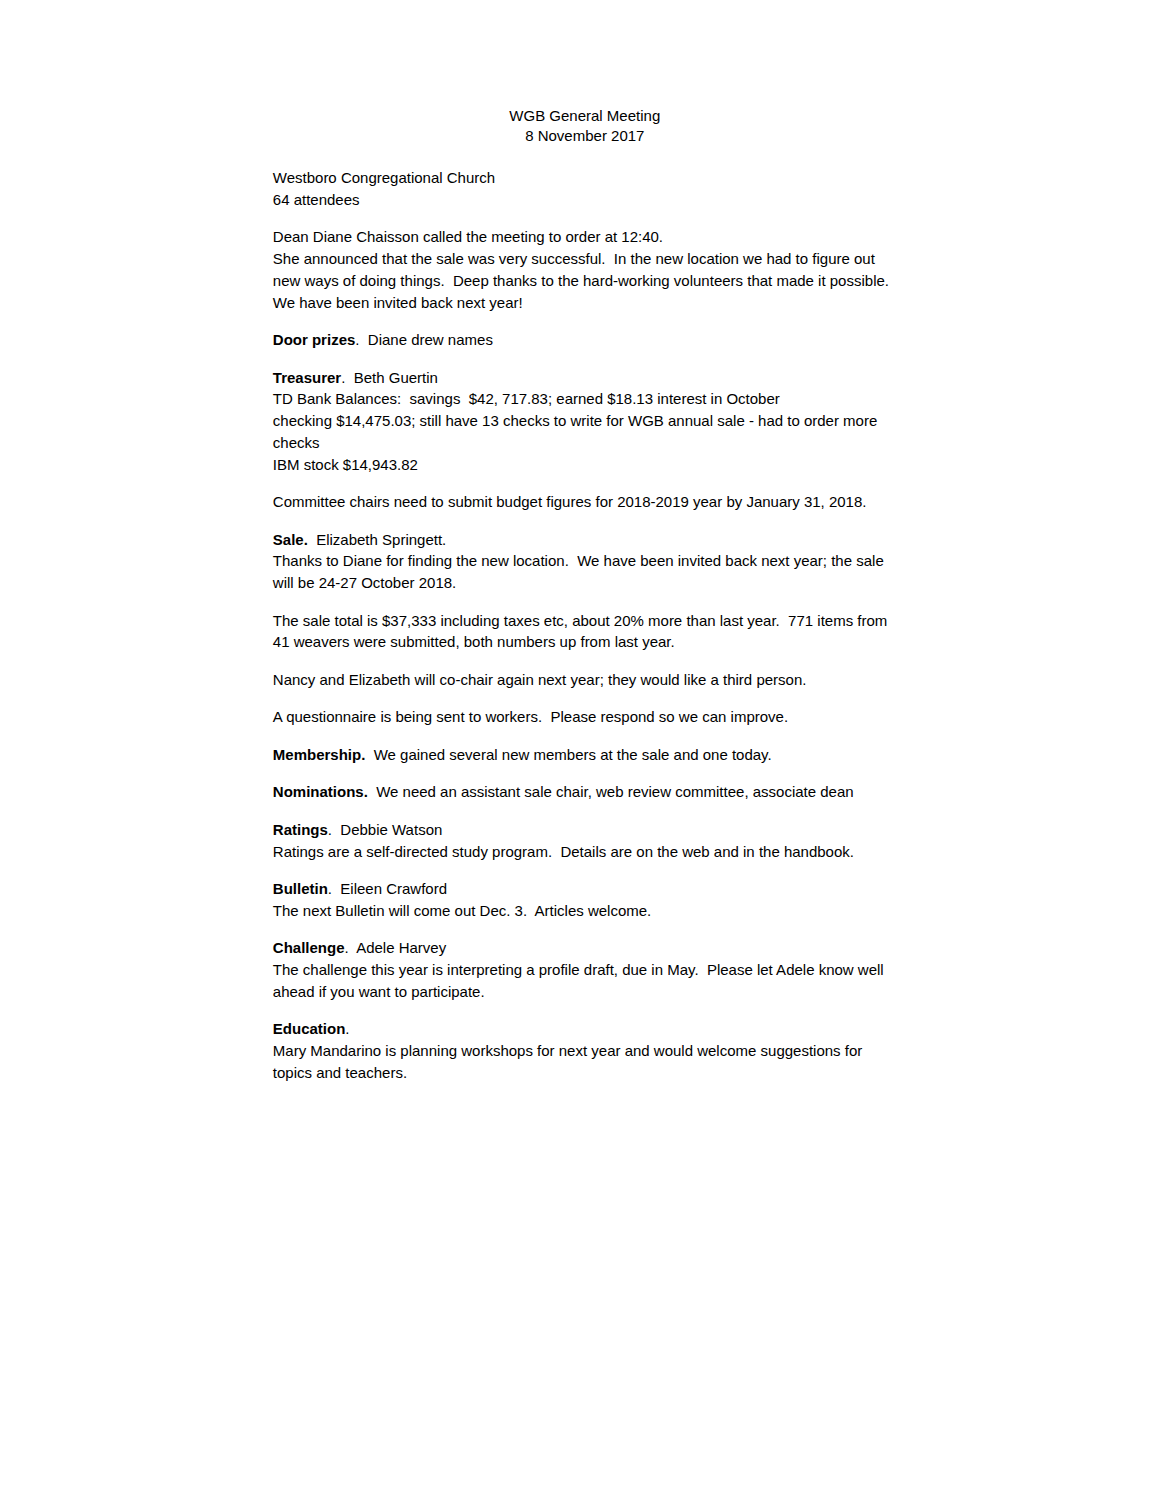WGB General Meeting
8 November 2017
Westboro Congregational Church
64 attendees
Dean Diane Chaisson called the meeting to order at 12:40.
She announced that the sale was very successful. In the new location we had to figure out new ways of doing things. Deep thanks to the hard-working volunteers that made it possible. We have been invited back next year!
Door prizes. Diane drew names
Treasurer. Beth Guertin
TD Bank Balances: savings $42, 717.83; earned $18.13 interest in October
checking $14,475.03; still have 13 checks to write for WGB annual sale - had to order more checks
IBM stock $14,943.82
Committee chairs need to submit budget figures for 2018-2019 year by January 31, 2018.
Sale. Elizabeth Springett.
Thanks to Diane for finding the new location. We have been invited back next year; the sale will be 24-27 October 2018.
The sale total is $37,333 including taxes etc, about 20% more than last year. 771 items from 41 weavers were submitted, both numbers up from last year.
Nancy and Elizabeth will co-chair again next year; they would like a third person.
A questionnaire is being sent to workers. Please respond so we can improve.
Membership. We gained several new members at the sale and one today.
Nominations. We need an assistant sale chair, web review committee, associate dean
Ratings. Debbie Watson
Ratings are a self-directed study program. Details are on the web and in the handbook.
Bulletin. Eileen Crawford
The next Bulletin will come out Dec. 3. Articles welcome.
Challenge. Adele Harvey
The challenge this year is interpreting a profile draft, due in May. Please let Adele know well ahead if you want to participate.
Education.
Mary Mandarino is planning workshops for next year and would welcome suggestions for topics and teachers.